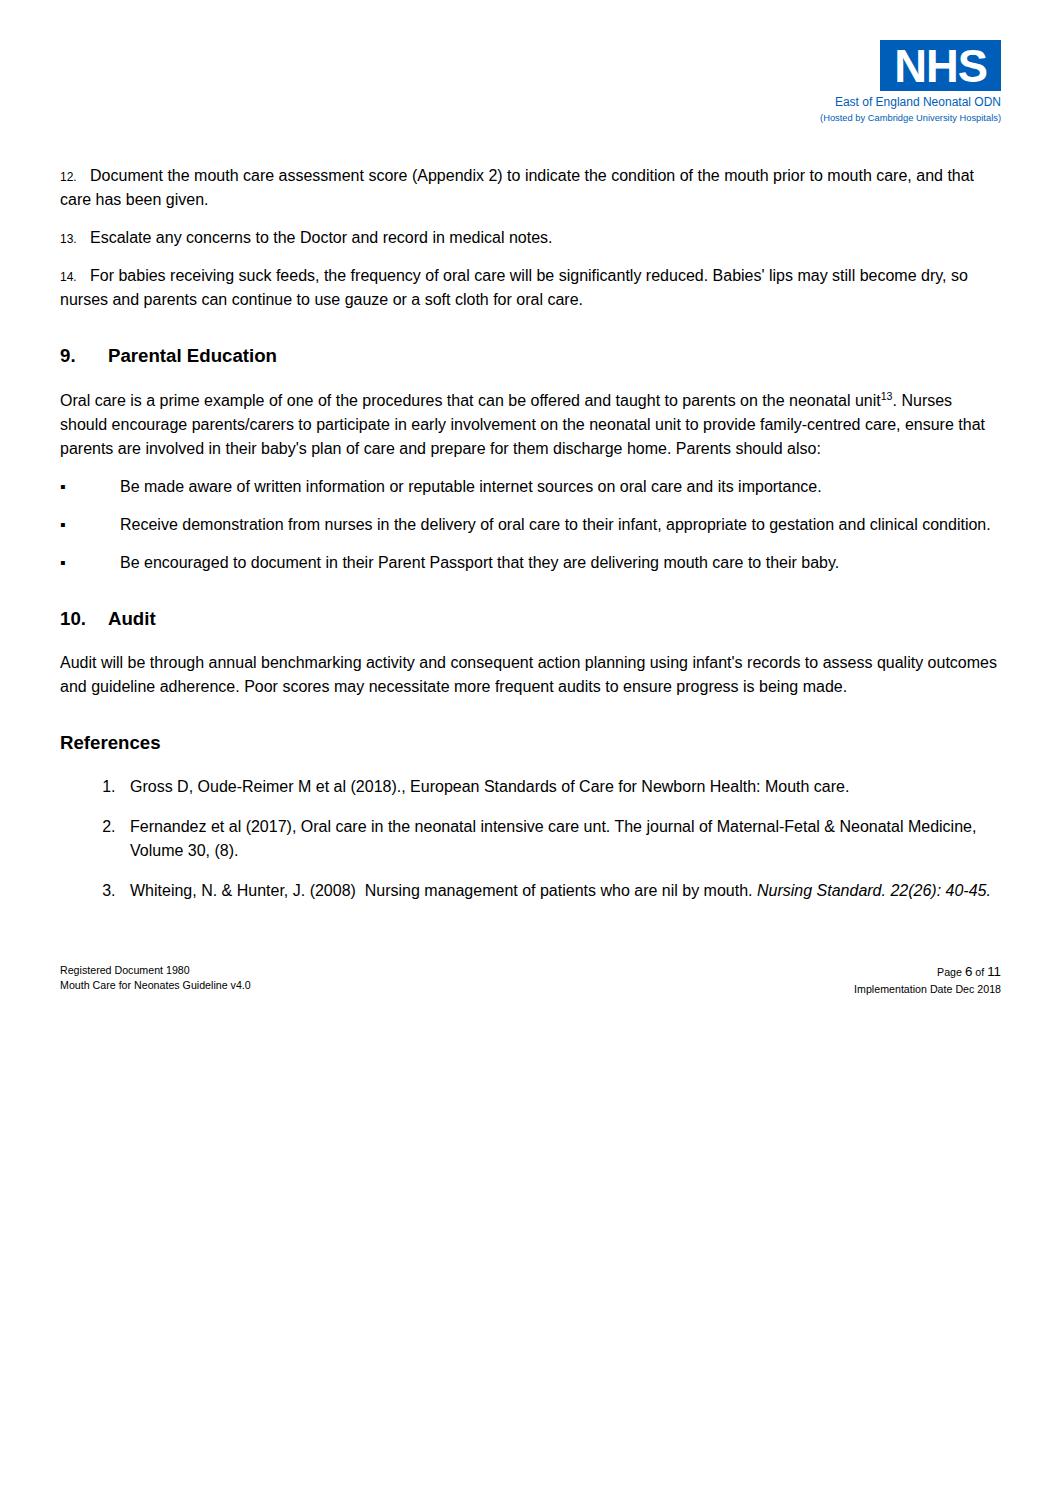NHS
East of England Neonatal ODN
(Hosted by Cambridge University Hospitals)
12. Document the mouth care assessment score (Appendix 2) to indicate the condition of the mouth prior to mouth care, and that care has been given.
13. Escalate any concerns to the Doctor and record in medical notes.
14. For babies receiving suck feeds, the frequency of oral care will be significantly reduced. Babies' lips may still become dry, so nurses and parents can continue to use gauze or a soft cloth for oral care.
9. Parental Education
Oral care is a prime example of one of the procedures that can be offered and taught to parents on the neonatal unit13. Nurses should encourage parents/carers to participate in early involvement on the neonatal unit to provide family-centred care, ensure that parents are involved in their baby's plan of care and prepare for them discharge home. Parents should also:
▪Be made aware of written information or reputable internet sources on oral care and its importance.
▪Receive demonstration from nurses in the delivery of oral care to their infant, appropriate to gestation and clinical condition.
▪Be encouraged to document in their Parent Passport that they are delivering mouth care to their baby.
10. Audit
Audit will be through annual benchmarking activity and consequent action planning using infant's records to assess quality outcomes and guideline adherence. Poor scores may necessitate more frequent audits to ensure progress is being made.
References
Gross D, Oude-Reimer M et al (2018)., European Standards of Care for Newborn Health: Mouth care.
Fernandez et al (2017), Oral care in the neonatal intensive care unt. The journal of Maternal-Fetal & Neonatal Medicine, Volume 30, (8).
Whiteing, N. & Hunter, J. (2008) Nursing management of patients who are nil by mouth. Nursing Standard. 22(26): 40-45.
Registered Document 1980
Mouth Care for Neonates Guideline v4.0
Page 6 of 11
Implementation Date Dec 2018